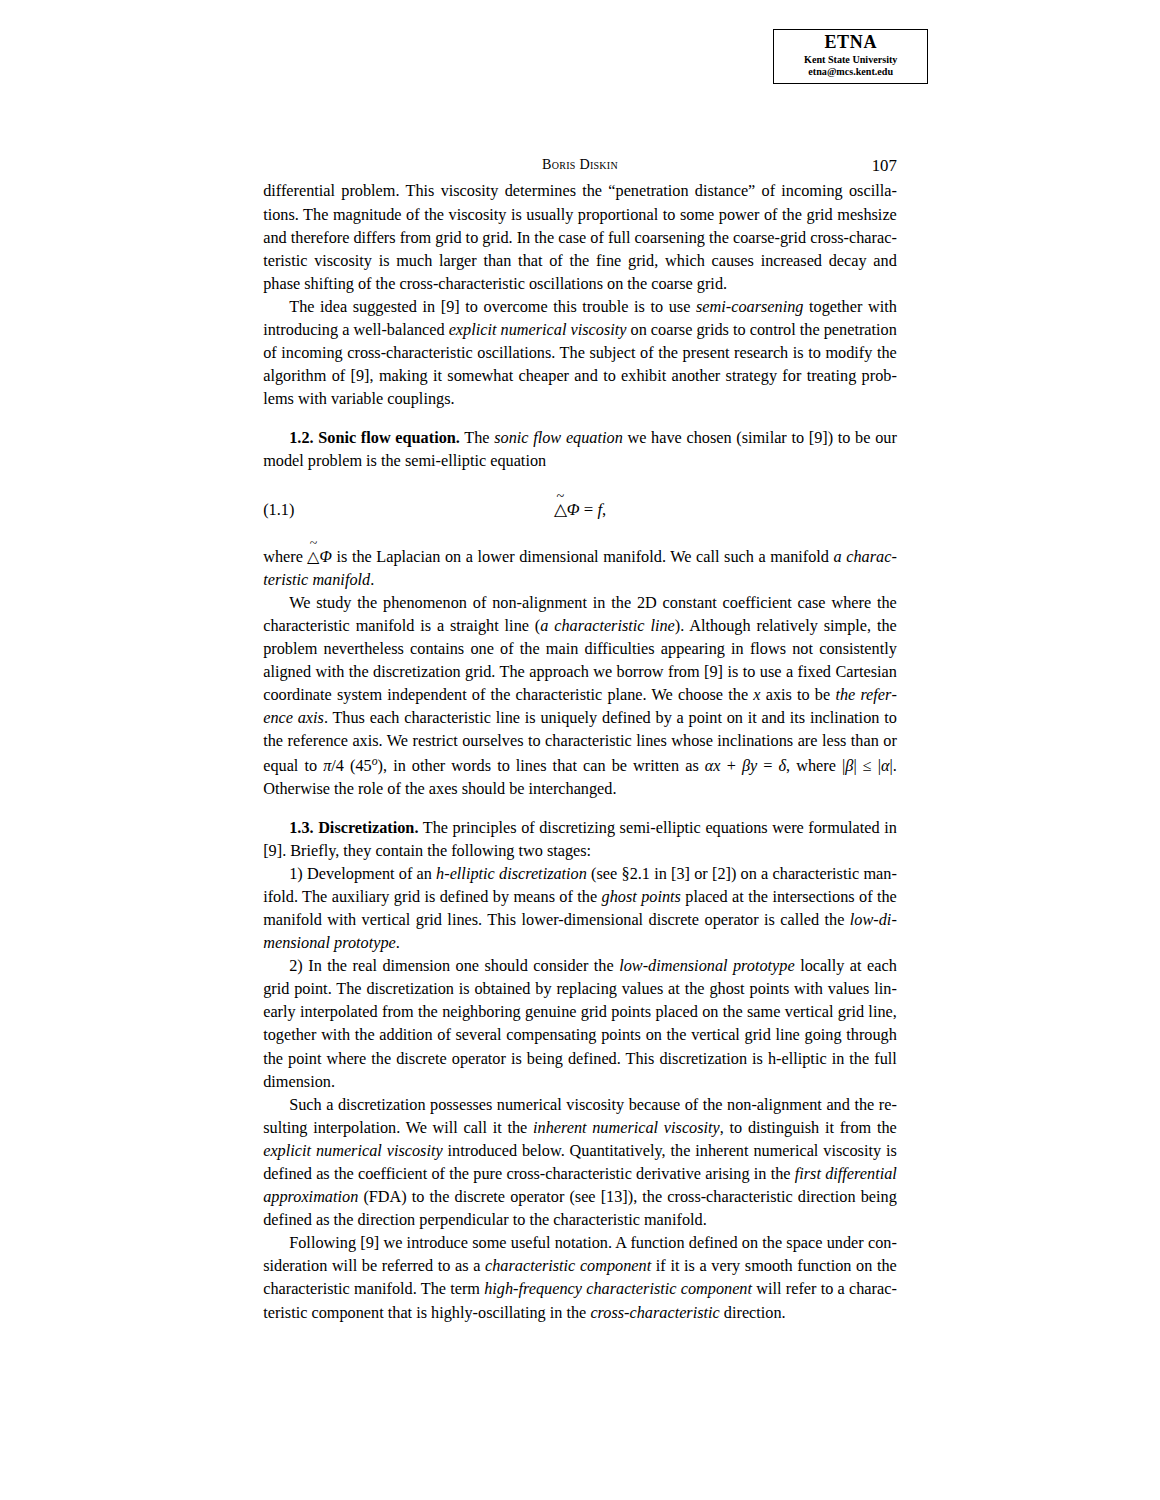ETNA
Kent State University
etna@mcs.kent.edu
Boris Diskin 107
differential problem. This viscosity determines the “penetration distance” of incoming oscillations. The magnitude of the viscosity is usually proportional to some power of the grid meshsize and therefore differs from grid to grid. In the case of full coarsening the coarse-grid cross-characteristic viscosity is much larger than that of the fine grid, which causes increased decay and phase shifting of the cross-characteristic oscillations on the coarse grid.
The idea suggested in [9] to overcome this trouble is to use semi-coarsening together with introducing a well-balanced explicit numerical viscosity on coarse grids to control the penetration of incoming cross-characteristic oscillations. The subject of the present research is to modify the algorithm of [9], making it somewhat cheaper and to exhibit another strategy for treating problems with variable couplings.
1.2. Sonic flow equation. The sonic flow equation we have chosen (similar to [9]) to be our model problem is the semi-elliptic equation
(1.1)
~△Φ = f,
where ~△Φ is the Laplacian on a lower dimensional manifold. We call such a manifold a characteristic manifold.
We study the phenomenon of non-alignment in the 2D constant coefficient case where the characteristic manifold is a straight line (a characteristic line). Although relatively simple, the problem nevertheless contains one of the main difficulties appearing in flows not consistently aligned with the discretization grid. The approach we borrow from [9] is to use a fixed Cartesian coordinate system independent of the characteristic plane. We choose the x axis to be the reference axis. Thus each characteristic line is uniquely defined by a point on it and its inclination to the reference axis. We restrict ourselves to characteristic lines whose inclinations are less than or equal to π/4 (45o), in other words to lines that can be written as αx + βy = δ, where |β| ≤ |α|. Otherwise the role of the axes should be interchanged.
1.3. Discretization. The principles of discretizing semi-elliptic equations were formulated in [9]. Briefly, they contain the following two stages:
1) Development of an h-elliptic discretization (see §2.1 in [3] or [2]) on a characteristic manifold. The auxiliary grid is defined by means of the ghost points placed at the intersections of the manifold with vertical grid lines. This lower-dimensional discrete operator is called the low-dimensional prototype.
2) In the real dimension one should consider the low-dimensional prototype locally at each grid point. The discretization is obtained by replacing values at the ghost points with values linearly interpolated from the neighboring genuine grid points placed on the same vertical grid line, together with the addition of several compensating points on the vertical grid line going through the point where the discrete operator is being defined. This discretization is h-elliptic in the full dimension.
Such a discretization possesses numerical viscosity because of the non-alignment and the resulting interpolation. We will call it the inherent numerical viscosity, to distinguish it from the explicit numerical viscosity introduced below. Quantitatively, the inherent numerical viscosity is defined as the coefficient of the pure cross-characteristic derivative arising in the first differential approximation (FDA) to the discrete operator (see [13]), the cross-characteristic direction being defined as the direction perpendicular to the characteristic manifold.
Following [9] we introduce some useful notation. A function defined on the space under consideration will be referred to as a characteristic component if it is a very smooth function on the characteristic manifold. The term high-frequency characteristic component will refer to a characteristic component that is highly-oscillating in the cross-characteristic direction.